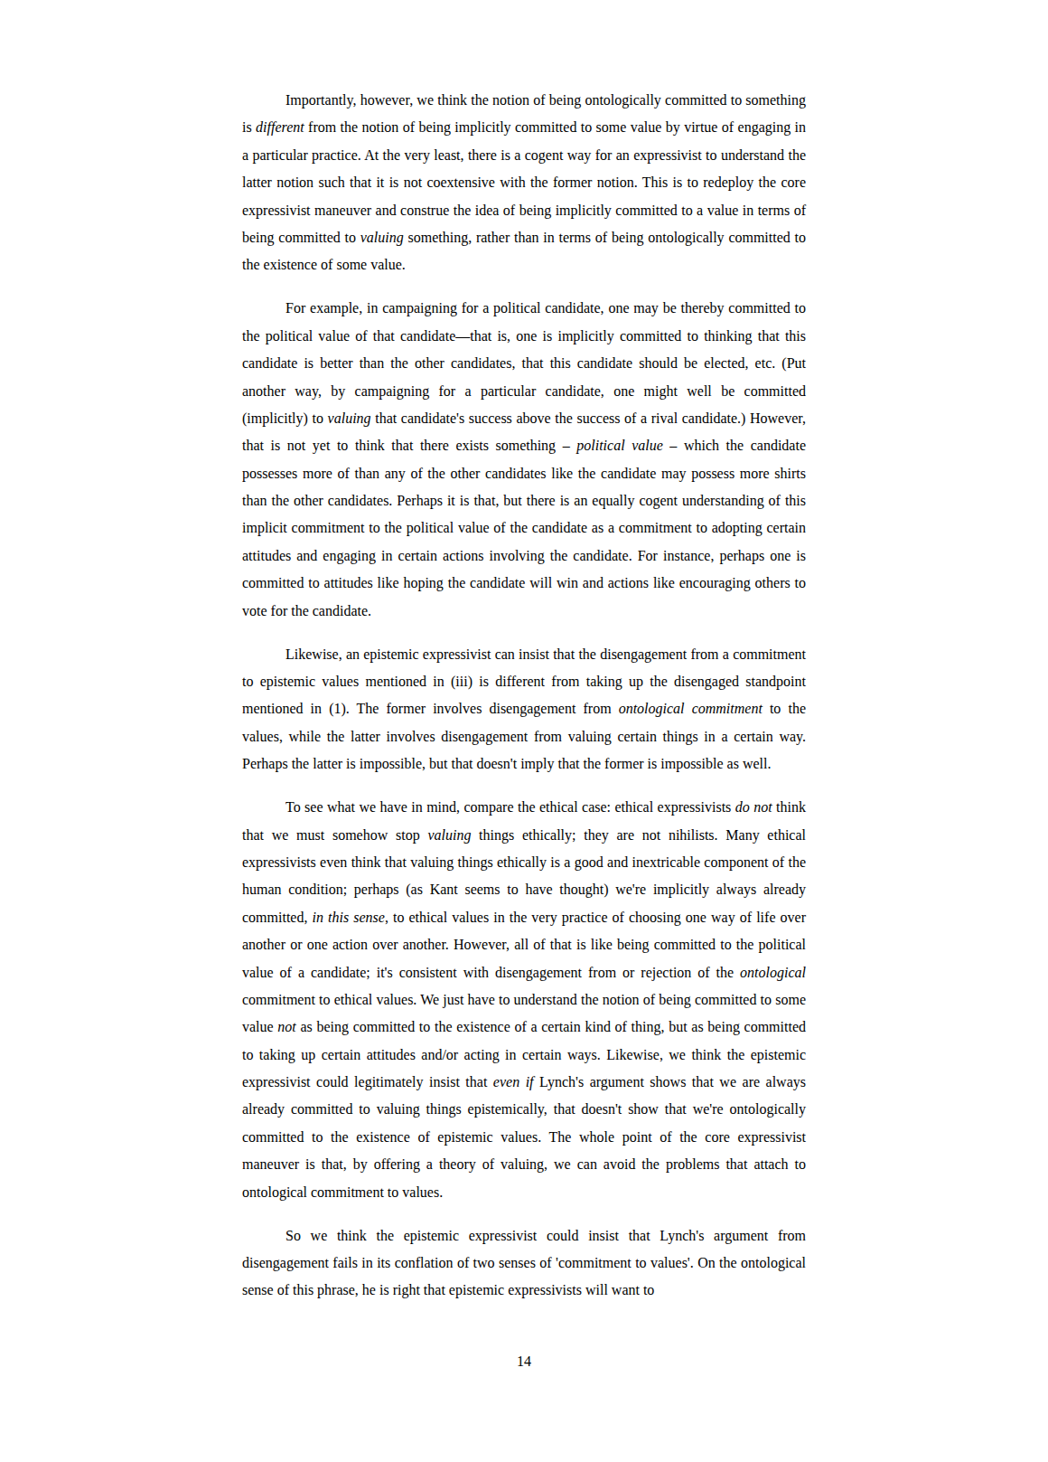Importantly, however, we think the notion of being ontologically committed to something is different from the notion of being implicitly committed to some value by virtue of engaging in a particular practice. At the very least, there is a cogent way for an expressivist to understand the latter notion such that it is not coextensive with the former notion. This is to redeploy the core expressivist maneuver and construe the idea of being implicitly committed to a value in terms of being committed to valuing something, rather than in terms of being ontologically committed to the existence of some value.
For example, in campaigning for a political candidate, one may be thereby committed to the political value of that candidate—that is, one is implicitly committed to thinking that this candidate is better than the other candidates, that this candidate should be elected, etc. (Put another way, by campaigning for a particular candidate, one might well be committed (implicitly) to valuing that candidate's success above the success of a rival candidate.) However, that is not yet to think that there exists something – political value – which the candidate possesses more of than any of the other candidates like the candidate may possess more shirts than the other candidates. Perhaps it is that, but there is an equally cogent understanding of this implicit commitment to the political value of the candidate as a commitment to adopting certain attitudes and engaging in certain actions involving the candidate. For instance, perhaps one is committed to attitudes like hoping the candidate will win and actions like encouraging others to vote for the candidate.
Likewise, an epistemic expressivist can insist that the disengagement from a commitment to epistemic values mentioned in (iii) is different from taking up the disengaged standpoint mentioned in (1). The former involves disengagement from ontological commitment to the values, while the latter involves disengagement from valuing certain things in a certain way. Perhaps the latter is impossible, but that doesn't imply that the former is impossible as well.
To see what we have in mind, compare the ethical case: ethical expressivists do not think that we must somehow stop valuing things ethically; they are not nihilists. Many ethical expressivists even think that valuing things ethically is a good and inextricable component of the human condition; perhaps (as Kant seems to have thought) we're implicitly always already committed, in this sense, to ethical values in the very practice of choosing one way of life over another or one action over another. However, all of that is like being committed to the political value of a candidate; it's consistent with disengagement from or rejection of the ontological commitment to ethical values. We just have to understand the notion of being committed to some value not as being committed to the existence of a certain kind of thing, but as being committed to taking up certain attitudes and/or acting in certain ways. Likewise, we think the epistemic expressivist could legitimately insist that even if Lynch's argument shows that we are always already committed to valuing things epistemically, that doesn't show that we're ontologically committed to the existence of epistemic values. The whole point of the core expressivist maneuver is that, by offering a theory of valuing, we can avoid the problems that attach to ontological commitment to values.
So we think the epistemic expressivist could insist that Lynch's argument from disengagement fails in its conflation of two senses of 'commitment to values'. On the ontological sense of this phrase, he is right that epistemic expressivists will want to
14